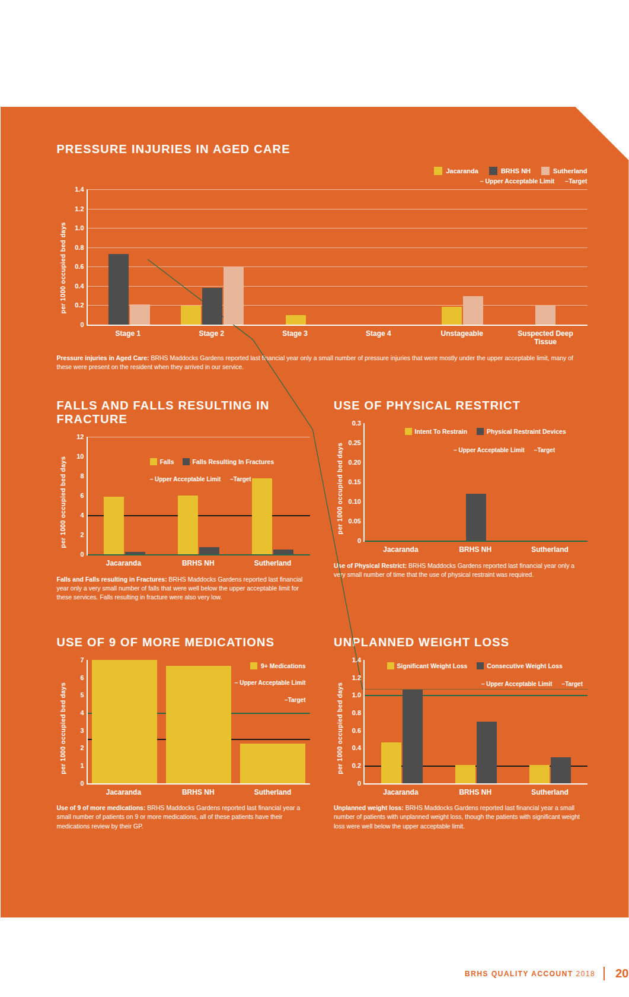Pressure Injuries in Aged Care
Jacaranda
BRHS NH
Sutherland
– Upper Acceptable Limit –Target
per 1000 occupied bed days
1.4 1.2 1.0 0.8 0.6 0.4 0.2 0
Stage 1
Stage 2
Stage 3
Stage 4
Unstageable
Suspected Deep
Tissue
Pressure injuries in Aged Care: BRHS Maddocks Gardens reported last financial year only a small number of pressure injuries that were mostly under the upper acceptable limit, many of these were present on the resident when they arrived in our service.
Falls and Falls Resulting in
Fracture
per 1000 occupied bed days
12 10 8 6 4 2 0
Falls
Falls Resulting In Fractures
– Upper Acceptable Limit–Target
Jacaranda
BRHS NH
Sutherland
Falls and Falls resulting in Fractures: BRHS Maddocks Gardens reported last financial year only a very small number of falls that were well below the upper acceptable limit for these services. Falls resulting in fracture were also very low.
Use of Physical Restrict
per 1000 occupied bed days
0.3 0.25 0.20 0.15 0.10 0.05 0
Intent To Restrain
Physical Restraint Devices
– Upper Acceptable Limit–Target
Jacaranda
BRHS NH
Sutherland
Use of Physical Restrict: BRHS Maddocks Gardens reported last financial year only a very small number of time that the use of physical restraint was required.
Use of 9 of More Medications
per 1000 occupied bed days
7 6 5 4 3 2 1 0
9+ Medications
– Upper Acceptable Limit
–Target
Jacaranda
BRHS NH
Sutherland
Use of 9 of more medications: BRHS Maddocks Gardens reported last financial year a small number of patients on 9 or more medications, all of these patients have their medications review by their GP.
Unplanned Weight Loss
per 1000 occupied bed days
1.4 1.2 1.0 0.8 0.6 0.4 0.2 0
Significant Weight Loss
Consecutive Weight Loss
– Upper Acceptable Limit–Target
Jacaranda
BRHS NH
Sutherland
Unplanned weight loss: BRHS Maddocks Gardens reported last financial year a small number of patients with unplanned weight loss, though the patients with significant weight loss were well below the upper acceptable limit.
BRHS QUALITY ACCOUNT 2018
20